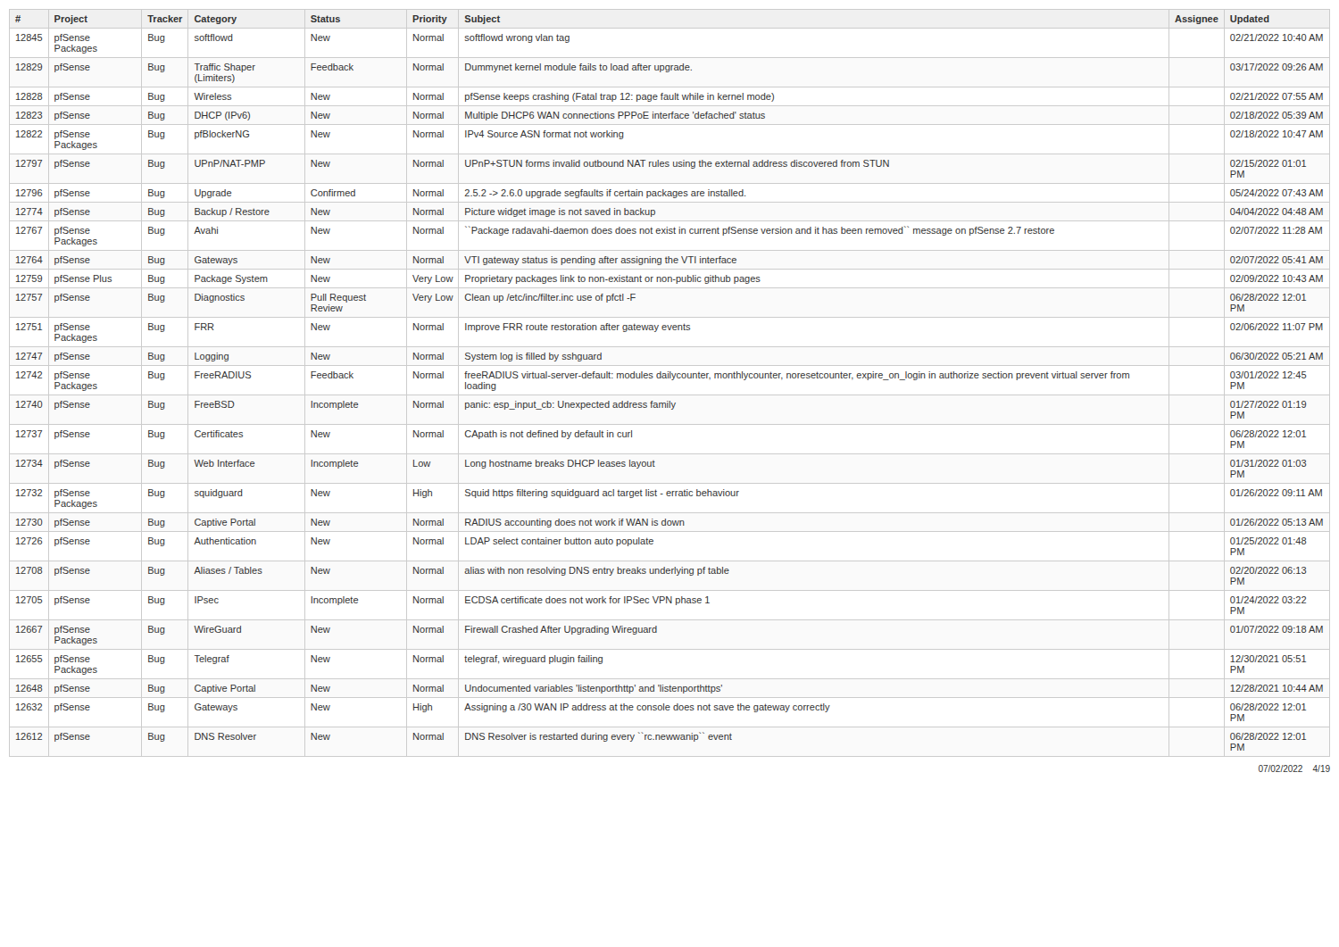| # | Project | Tracker | Category | Status | Priority | Subject | Assignee | Updated |
| --- | --- | --- | --- | --- | --- | --- | --- | --- |
| 12845 | pfSense Packages | Bug | softflowd | New | Normal | softflowd wrong vlan tag | | 02/21/2022 10:40 AM |
| 12829 | pfSense | Bug | Traffic Shaper (Limiters) | Feedback | Normal | Dummynet kernel module fails to load after upgrade. | | 03/17/2022 09:26 AM |
| 12828 | pfSense | Bug | Wireless | New | Normal | pfSense keeps crashing (Fatal trap 12: page fault while in kernel mode) | | 02/21/2022 07:55 AM |
| 12823 | pfSense | Bug | DHCP (IPv6) | New | Normal | Multiple DHCP6 WAN connections PPPoE interface 'defached' status | | 02/18/2022 05:39 AM |
| 12822 | pfSense Packages | Bug | pfBlockerNG | New | Normal | IPv4 Source ASN format not working | | 02/18/2022 10:47 AM |
| 12797 | pfSense | Bug | UPnP/NAT-PMP | New | Normal | UPnP+STUN forms invalid outbound NAT rules using the external address discovered from STUN | | 02/15/2022 01:01 PM |
| 12796 | pfSense | Bug | Upgrade | Confirmed | Normal | 2.5.2 -> 2.6.0 upgrade segfaults if certain packages are installed. | | 05/24/2022 07:43 AM |
| 12774 | pfSense | Bug | Backup / Restore | New | Normal | Picture widget image is not saved in backup | | 04/04/2022 04:48 AM |
| 12767 | pfSense Packages | Bug | Avahi | New | Normal | ``Package radavahi-daemon does does not exist in current pfSense version and it has been removed`` message on pfSense 2.7 restore | | 02/07/2022 11:28 AM |
| 12764 | pfSense | Bug | Gateways | New | Normal | VTI gateway status is pending after assigning the VTI interface | | 02/07/2022 05:41 AM |
| 12759 | pfSense Plus | Bug | Package System | New | Very Low | Proprietary packages link to non-existant or non-public github pages | | 02/09/2022 10:43 AM |
| 12757 | pfSense | Bug | Diagnostics | Pull Request Review | Very Low | Clean up /etc/inc/filter.inc use of pfctl -F | | 06/28/2022 12:01 PM |
| 12751 | pfSense Packages | Bug | FRR | New | Normal | Improve FRR route restoration after gateway events | | 02/06/2022 11:07 PM |
| 12747 | pfSense | Bug | Logging | New | Normal | System log is filled by sshguard | | 06/30/2022 05:21 AM |
| 12742 | pfSense Packages | Bug | FreeRADIUS | Feedback | Normal | freeRADIUS virtual-server-default: modules dailycounter, monthlycounter, noresetcounter, expire_on_login in authorize section prevent virtual server from loading | | 03/01/2022 12:45 PM |
| 12740 | pfSense | Bug | FreeBSD | Incomplete | Normal | panic: esp_input_cb: Unexpected address family | | 01/27/2022 01:19 PM |
| 12737 | pfSense | Bug | Certificates | New | Normal | CApath is not defined by default in curl | | 06/28/2022 12:01 PM |
| 12734 | pfSense | Bug | Web Interface | Incomplete | Low | Long hostname breaks DHCP leases layout | | 01/31/2022 01:03 PM |
| 12732 | pfSense Packages | Bug | squidguard | New | High | Squid https filtering squidguard acl target list - erratic behaviour | | 01/26/2022 09:11 AM |
| 12730 | pfSense | Bug | Captive Portal | New | Normal | RADIUS accounting does not work if WAN is down | | 01/26/2022 05:13 AM |
| 12726 | pfSense | Bug | Authentication | New | Normal | LDAP select container button auto populate | | 01/25/2022 01:48 PM |
| 12708 | pfSense | Bug | Aliases / Tables | New | Normal | alias with non resolving DNS entry breaks underlying pf table | | 02/20/2022 06:13 PM |
| 12705 | pfSense | Bug | IPsec | Incomplete | Normal | ECDSA certificate does not work for IPSec VPN phase 1 | | 01/24/2022 03:22 PM |
| 12667 | pfSense Packages | Bug | WireGuard | New | Normal | Firewall Crashed After Upgrading Wireguard | | 01/07/2022 09:18 AM |
| 12655 | pfSense Packages | Bug | Telegraf | New | Normal | telegraf, wireguard plugin failing | | 12/30/2021 05:51 PM |
| 12648 | pfSense | Bug | Captive Portal | New | Normal | Undocumented variables 'listenporthttp' and 'listenporthttps' | | 12/28/2021 10:44 AM |
| 12632 | pfSense | Bug | Gateways | New | High | Assigning a /30 WAN IP address at the console does not save the gateway correctly | | 06/28/2022 12:01 PM |
| 12612 | pfSense | Bug | DNS Resolver | New | Normal | DNS Resolver is restarted during every ``rc.newwanip`` event | | 06/28/2022 12:01 PM |
07/02/2022 4/19